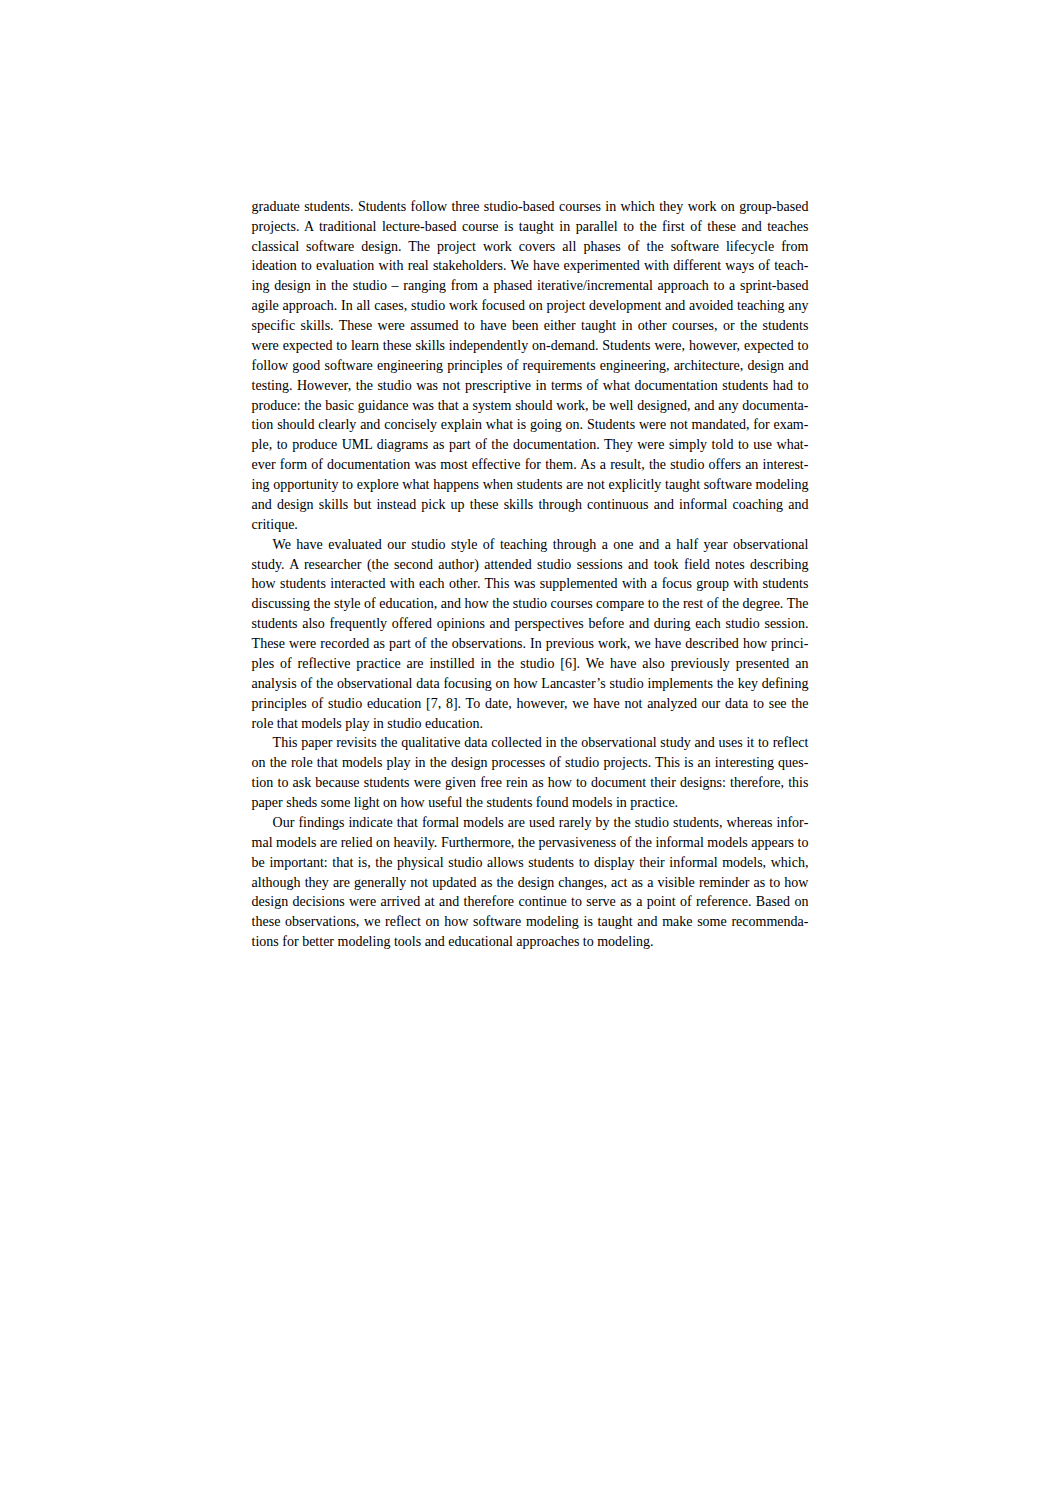graduate students. Students follow three studio-based courses in which they work on group-based projects. A traditional lecture-based course is taught in parallel to the first of these and teaches classical software design. The project work covers all phases of the software lifecycle from ideation to evaluation with real stakeholders. We have experimented with different ways of teaching design in the studio – ranging from a phased iterative/incremental approach to a sprint-based agile approach. In all cases, studio work focused on project development and avoided teaching any specific skills. These were assumed to have been either taught in other courses, or the students were expected to learn these skills independently on-demand. Students were, however, expected to follow good software engineering principles of requirements engineering, architecture, design and testing. However, the studio was not prescriptive in terms of what documentation students had to produce: the basic guidance was that a system should work, be well designed, and any documentation should clearly and concisely explain what is going on. Students were not mandated, for example, to produce UML diagrams as part of the documentation. They were simply told to use whatever form of documentation was most effective for them. As a result, the studio offers an interesting opportunity to explore what happens when students are not explicitly taught software modeling and design skills but instead pick up these skills through continuous and informal coaching and critique.
We have evaluated our studio style of teaching through a one and a half year observational study. A researcher (the second author) attended studio sessions and took field notes describing how students interacted with each other. This was supplemented with a focus group with students discussing the style of education, and how the studio courses compare to the rest of the degree. The students also frequently offered opinions and perspectives before and during each studio session. These were recorded as part of the observations. In previous work, we have described how principles of reflective practice are instilled in the studio [6]. We have also previously presented an analysis of the observational data focusing on how Lancaster’s studio implements the key defining principles of studio education [7, 8]. To date, however, we have not analyzed our data to see the role that models play in studio education.
This paper revisits the qualitative data collected in the observational study and uses it to reflect on the role that models play in the design processes of studio projects. This is an interesting question to ask because students were given free rein as how to document their designs: therefore, this paper sheds some light on how useful the students found models in practice.
Our findings indicate that formal models are used rarely by the studio students, whereas informal models are relied on heavily. Furthermore, the pervasiveness of the informal models appears to be important: that is, the physical studio allows students to display their informal models, which, although they are generally not updated as the design changes, act as a visible reminder as to how design decisions were arrived at and therefore continue to serve as a point of reference. Based on these observations, we reflect on how software modeling is taught and make some recommendations for better modeling tools and educational approaches to modeling.